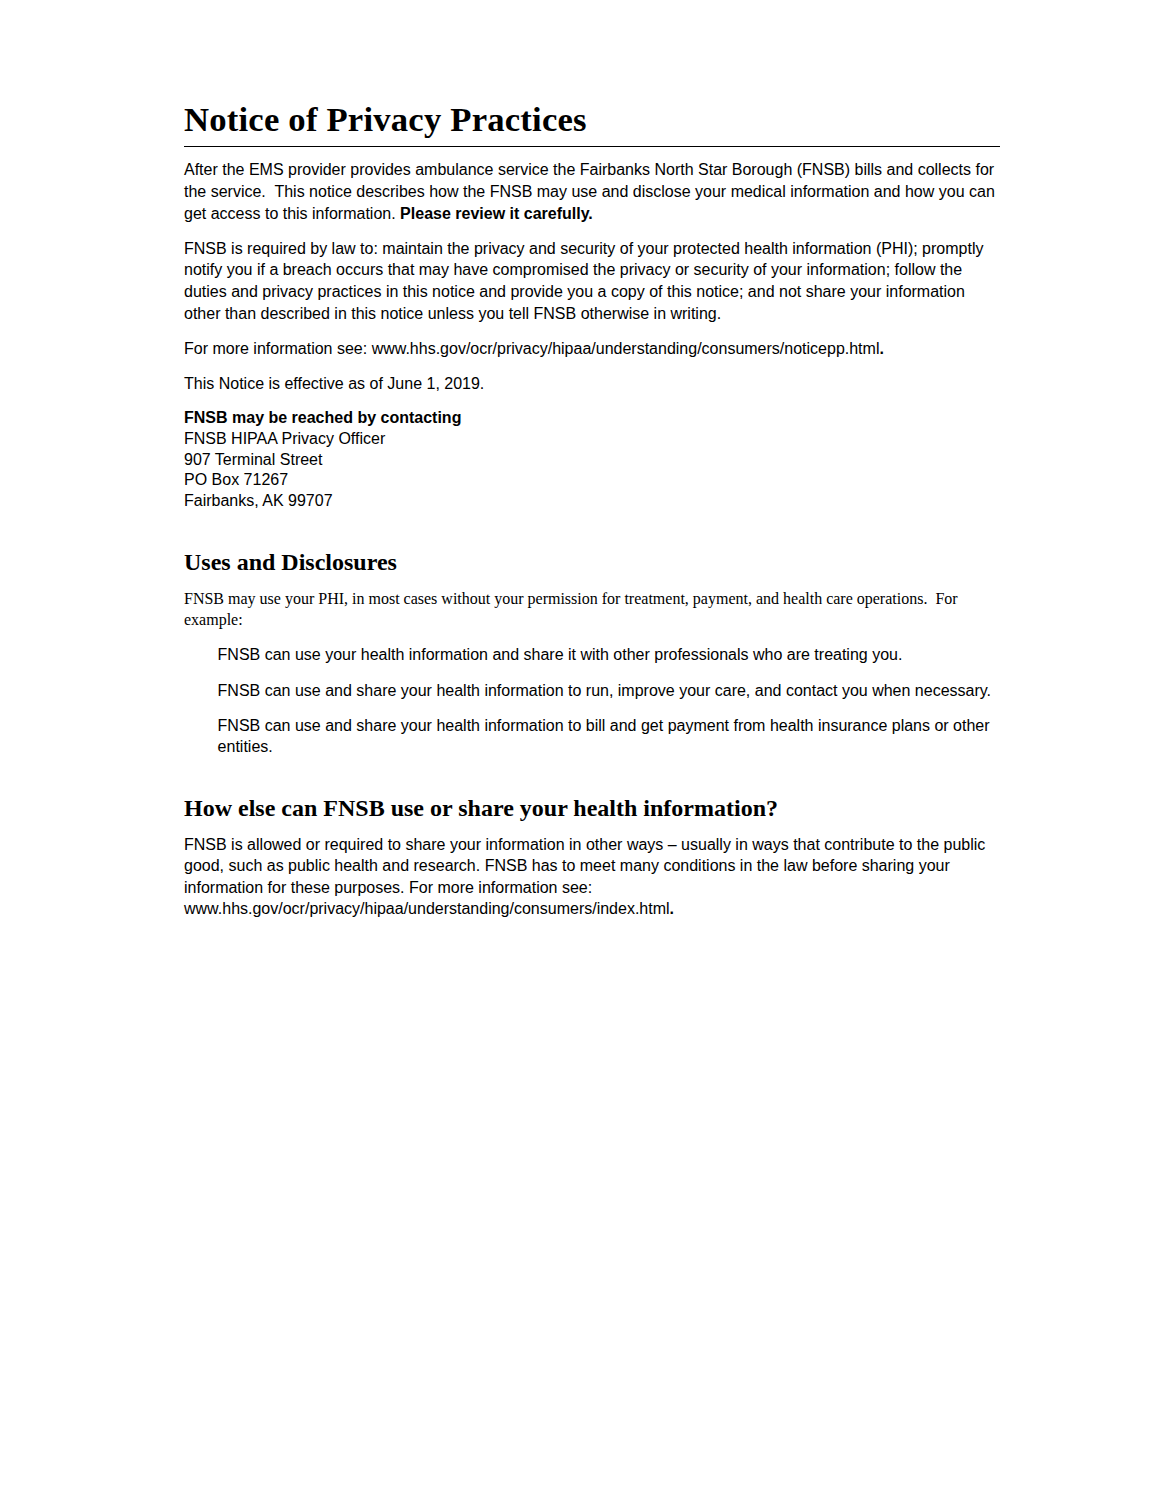Notice of Privacy Practices
After the EMS provider provides ambulance service the Fairbanks North Star Borough (FNSB) bills and collects for the service. This notice describes how the FNSB may use and disclose your medical information and how you can get access to this information. Please review it carefully.
FNSB is required by law to: maintain the privacy and security of your protected health information (PHI); promptly notify you if a breach occurs that may have compromised the privacy or security of your information; follow the duties and privacy practices in this notice and provide you a copy of this notice; and not share your information other than described in this notice unless you tell FNSB otherwise in writing.
For more information see: www.hhs.gov/ocr/privacy/hipaa/understanding/consumers/noticepp.html.
This Notice is effective as of June 1, 2019.
FNSB may be reached by contacting FNSB HIPAA Privacy Officer
907 Terminal Street
PO Box 71267
Fairbanks, AK 99707
Uses and Disclosures
FNSB may use your PHI, in most cases without your permission for treatment, payment, and health care operations. For example:
FNSB can use your health information and share it with other professionals who are treating you.
FNSB can use and share your health information to run, improve your care, and contact you when necessary.
FNSB can use and share your health information to bill and get payment from health insurance plans or other entities.
How else can FNSB use or share your health information?
FNSB is allowed or required to share your information in other ways – usually in ways that contribute to the public good, such as public health and research. FNSB has to meet many conditions in the law before sharing your information for these purposes. For more information see: www.hhs.gov/ocr/privacy/hipaa/understanding/consumers/index.html.